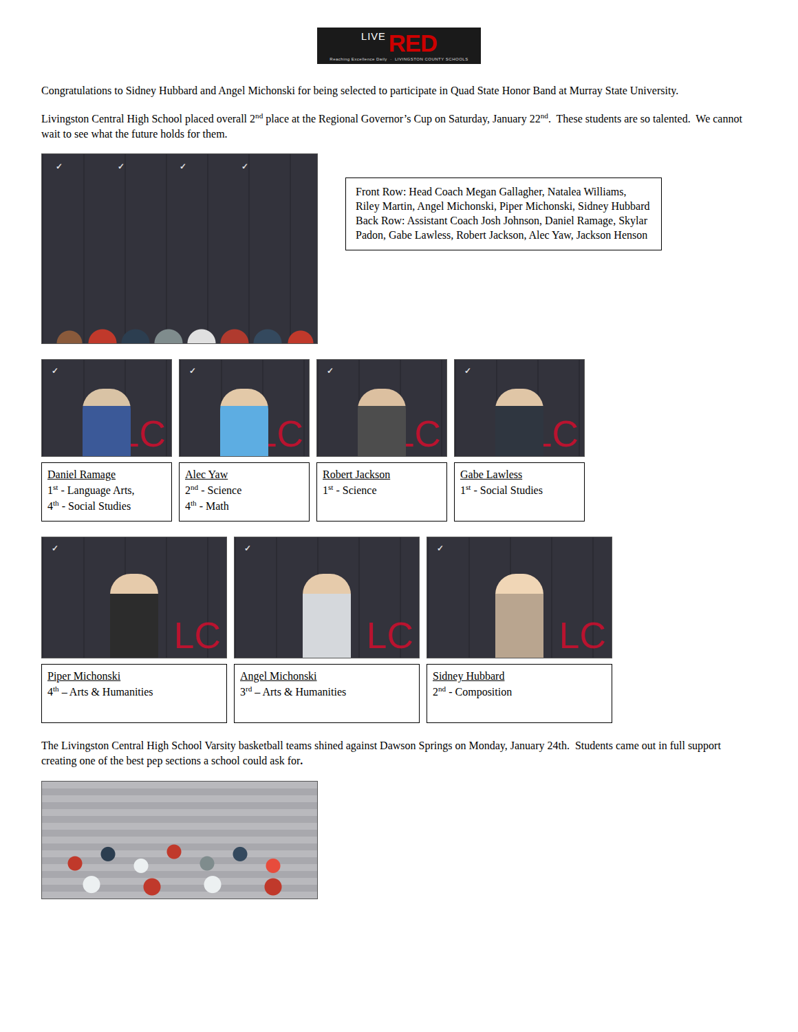LIVE RED Reaching Excellence Daily · LIVINGSTON COUNTY SCHOOLS
Congratulations to Sidney Hubbard and Angel Michonski for being selected to participate in Quad State Honor Band at Murray State University.
Livingston Central High School placed overall 2nd place at the Regional Governor’s Cup on Saturday, January 22nd. These students are so talented. We cannot wait to see what the future holds for them.
✓ ✓ ✓ ✓
Front Row: Head Coach Megan Gallagher, Natalea Williams, Riley Martin, Angel Michonski, Piper Michonski, Sidney Hubbard
Back Row: Assistant Coach Josh Johnson, Daniel Ramage, Skylar Padon, Gabe Lawless, Robert Jackson, Alec Yaw, Jackson Henson
✓
LC
Daniel Ramage 1st - Language Arts,
4th - Social Studies
✓
LC
Alec Yaw 2nd - Science
4th - Math
✓
LC
Robert Jackson 1st - Science
✓
LC
Gabe Lawless 1st - Social Studies
✓
LC
Piper Michonski 4th – Arts & Humanities
✓
LC
Angel Michonski 3rd – Arts & Humanities
✓
LC
Sidney Hubbard 2nd - Composition
The Livingston Central High School Varsity basketball teams shined against Dawson Springs on Monday, January 24th. Students came out in full support creating one of the best pep sections a school could ask for.